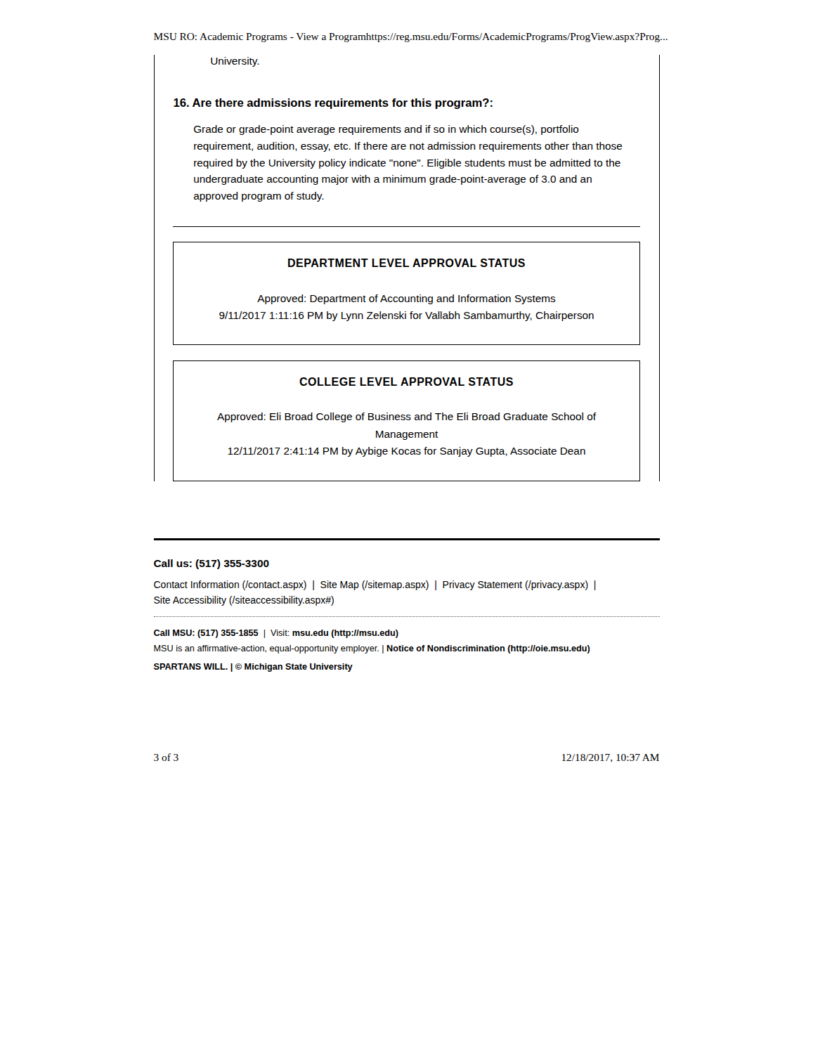MSU RO: Academic Programs - View a Program https://reg.msu.edu/Forms/AcademicPrograms/ProgView.aspx?Prog...
University.
16. Are there admissions requirements for this program?:
Grade or grade-point average requirements and if so in which course(s), portfolio requirement, audition, essay, etc. If there are not admission requirements other than those required by the University policy indicate "none". Eligible students must be admitted to the undergraduate accounting major with a minimum grade-point-average of 3.0 and an approved program of study.
DEPARTMENT LEVEL APPROVAL STATUS
Approved: Department of Accounting and Information Systems
9/11/2017 1:11:16 PM by Lynn Zelenski for Vallabh Sambamurthy, Chairperson
COLLEGE LEVEL APPROVAL STATUS
Approved: Eli Broad College of Business and The Eli Broad Graduate School of Management
12/11/2017 2:41:14 PM by Aybige Kocas for Sanjay Gupta, Associate Dean
Call us: (517) 355-3300
Contact Information (/contact.aspx) | Site Map (/sitemap.aspx) | Privacy Statement (/privacy.aspx) |
Site Accessibility (/siteaccessibility.aspx#)
Call MSU: (517) 355-1855 | Visit: msu.edu (http://msu.edu)
MSU is an affirmative-action, equal-opportunity employer. | Notice of Nondiscrimination (http://oie.msu.edu)
SPARTANS WILL. | © Michigan State University
·
3 of 3 12/18/2017, 10:37 AM